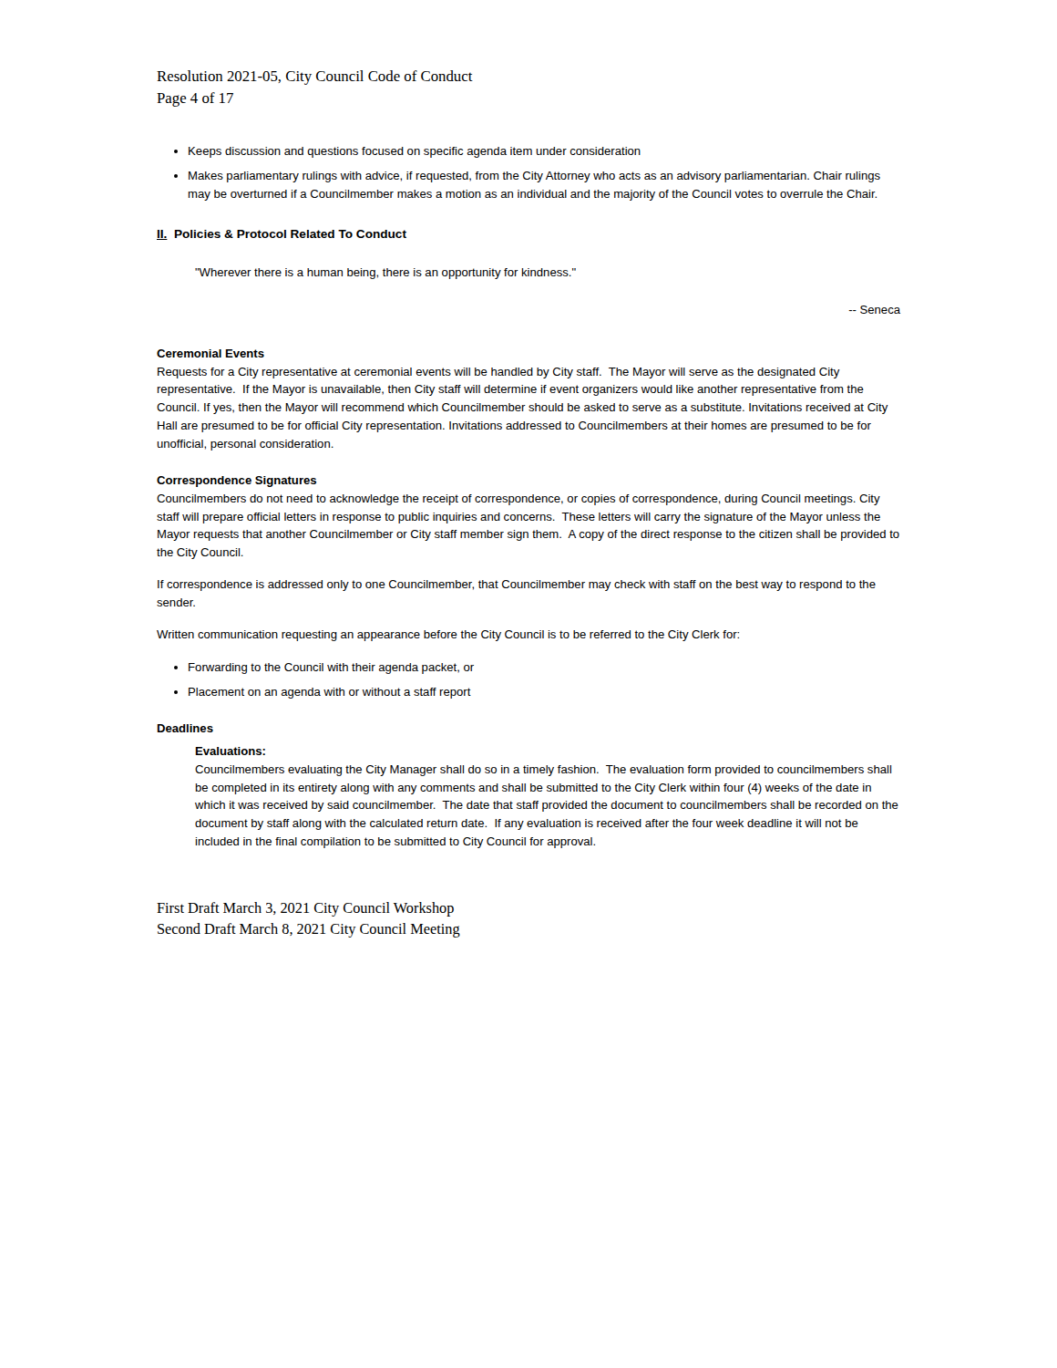Resolution 2021-05, City Council Code of Conduct
Page 4 of 17
Keeps discussion and questions focused on specific agenda item under consideration
Makes parliamentary rulings with advice, if requested, from the City Attorney who acts as an advisory parliamentarian. Chair rulings may be overturned if a Councilmember makes a motion as an individual and the majority of the Council votes to overrule the Chair.
II. Policies & Protocol Related To Conduct
"Wherever there is a human being, there is an opportunity for kindness."
-- Seneca
Ceremonial Events
Requests for a City representative at ceremonial events will be handled by City staff. The Mayor will serve as the designated City representative. If the Mayor is unavailable, then City staff will determine if event organizers would like another representative from the Council. If yes, then the Mayor will recommend which Councilmember should be asked to serve as a substitute. Invitations received at City Hall are presumed to be for official City representation. Invitations addressed to Councilmembers at their homes are presumed to be for unofficial, personal consideration.
Correspondence Signatures
Councilmembers do not need to acknowledge the receipt of correspondence, or copies of correspondence, during Council meetings. City staff will prepare official letters in response to public inquiries and concerns. These letters will carry the signature of the Mayor unless the Mayor requests that another Councilmember or City staff member sign them. A copy of the direct response to the citizen shall be provided to the City Council.
If correspondence is addressed only to one Councilmember, that Councilmember may check with staff on the best way to respond to the sender.
Written communication requesting an appearance before the City Council is to be referred to the City Clerk for:
Forwarding to the Council with their agenda packet, or
Placement on an agenda with or without a staff report
Deadlines
Evaluations:
Councilmembers evaluating the City Manager shall do so in a timely fashion. The evaluation form provided to councilmembers shall be completed in its entirety along with any comments and shall be submitted to the City Clerk within four (4) weeks of the date in which it was received by said councilmember. The date that staff provided the document to councilmembers shall be recorded on the document by staff along with the calculated return date. If any evaluation is received after the four week deadline it will not be included in the final compilation to be submitted to City Council for approval.
First Draft March 3, 2021 City Council Workshop
Second Draft March 8, 2021 City Council Meeting